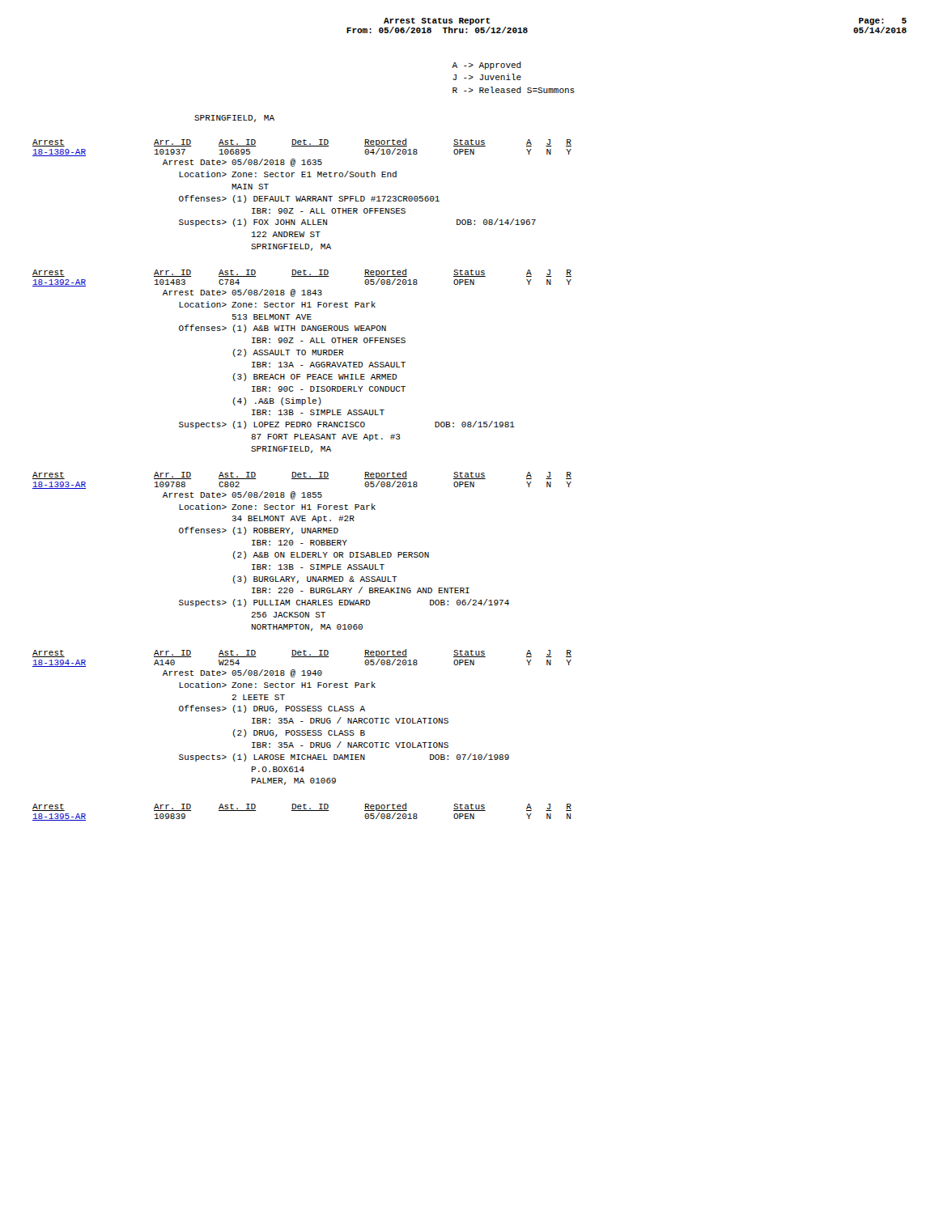Arrest Status Report
From: 05/06/2018 Thru: 05/12/2018
Page: 5
05/14/2018
A -> Approved
J -> Juvenile
R -> Released S=Summons
SPRINGFIELD, MA
Arrest
Arr. ID
Ast. ID
Det. ID
Reported
Status
AJR
18-1389-AR
101937
106895
04/10/2018
OPEN
YNY
Arrest Date>05/08/2018 @ 1635
Location>Zone: Sector E1 Metro/South End
MAIN ST
Offenses>(1) DEFAULT WARRANT SPFLD #1723CR005601
IBR: 90Z - ALL OTHER OFFENSES
Suspects>(1) FOX JOHN ALLEN DOB: 08/14/1967
122 ANDREW ST
SPRINGFIELD, MA
Arrest
Arr. ID
Ast. ID
Det. ID
Reported
Status
AJR
18-1392-AR
101483
C784
05/08/2018
OPEN
YNY
Arrest Date>05/08/2018 @ 1843
Location>Zone: Sector H1 Forest Park
513 BELMONT AVE
Offenses>(1) A&B WITH DANGEROUS WEAPON
IBR: 90Z - ALL OTHER OFFENSES
(2) ASSAULT TO MURDER
IBR: 13A - AGGRAVATED ASSAULT
(3) BREACH OF PEACE WHILE ARMED
IBR: 90C - DISORDERLY CONDUCT
(4) .A&B (Simple)
IBR: 13B - SIMPLE ASSAULT
Suspects>(1) LOPEZ PEDRO FRANCISCO DOB: 08/15/1981
87 FORT PLEASANT AVE Apt. #3
SPRINGFIELD, MA
Arrest
Arr. ID
Ast. ID
Det. ID
Reported
Status
AJR
18-1393-AR
109788
C802
05/08/2018
OPEN
YNY
Arrest Date>05/08/2018 @ 1855
Location>Zone: Sector H1 Forest Park
34 BELMONT AVE Apt. #2R
Offenses>(1) ROBBERY, UNARMED
IBR: 120 - ROBBERY
(2) A&B ON ELDERLY OR DISABLED PERSON
IBR: 13B - SIMPLE ASSAULT
(3) BURGLARY, UNARMED & ASSAULT
IBR: 220 - BURGLARY / BREAKING AND ENTERI
Suspects>(1) PULLIAM CHARLES EDWARD DOB: 06/24/1974
256 JACKSON ST
NORTHAMPTON, MA 01060
Arrest
Arr. ID
Ast. ID
Det. ID
Reported
Status
AJR
18-1394-AR
A140
W254
05/08/2018
OPEN
YNY
Arrest Date>05/08/2018 @ 1940
Location>Zone: Sector H1 Forest Park
2 LEETE ST
Offenses>(1) DRUG, POSSESS CLASS A
IBR: 35A - DRUG / NARCOTIC VIOLATIONS
(2) DRUG, POSSESS CLASS B
IBR: 35A - DRUG / NARCOTIC VIOLATIONS
Suspects>(1) LAROSE MICHAEL DAMIEN DOB: 07/10/1989
P.O.BOX614
PALMER, MA 01069
Arrest
Arr. ID
Ast. ID
Det. ID
Reported
Status
AJR
18-1395-AR
109839
05/08/2018
OPEN
YNN